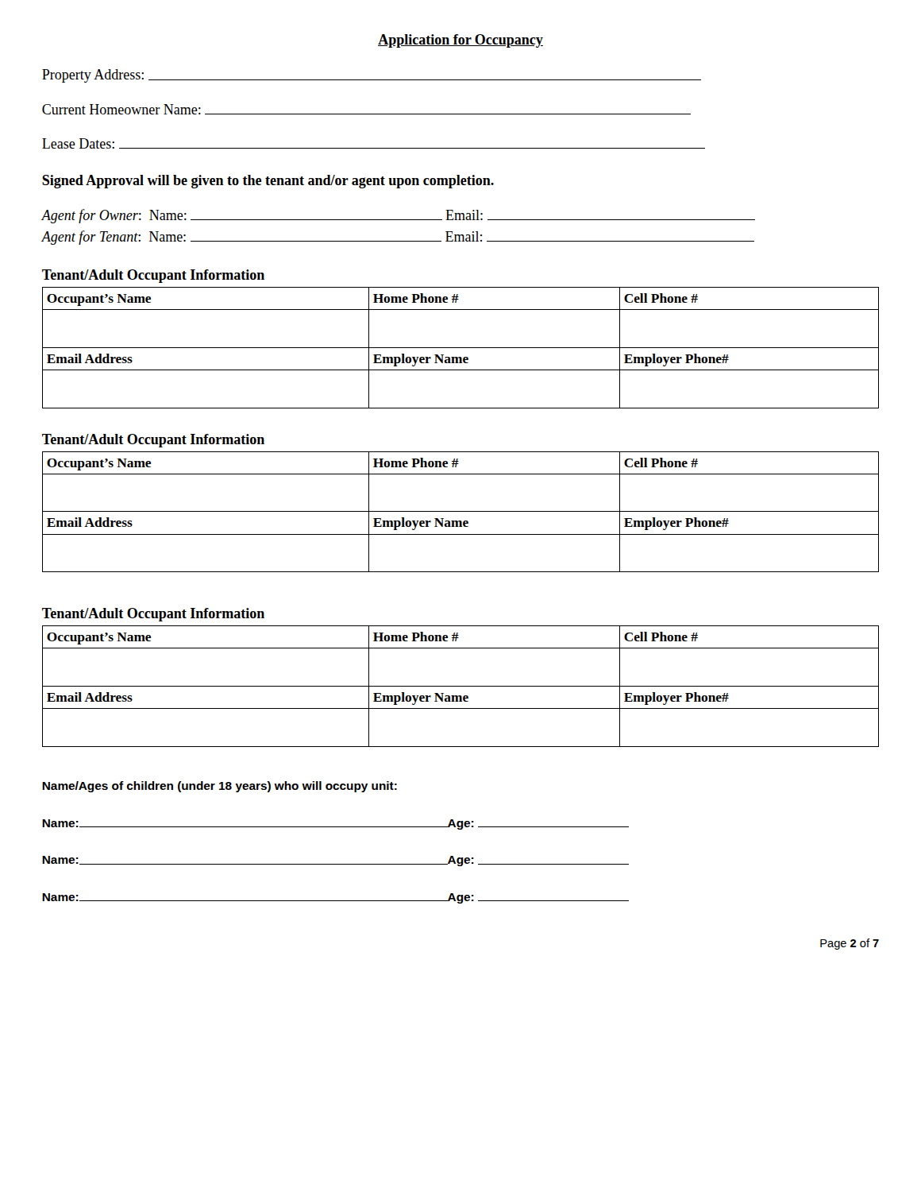Application for Occupancy
Property Address:
Current Homeowner Name:
Lease Dates:
Signed Approval will be given to the tenant and/or agent upon completion.
Agent for Owner: Name: Email:
Agent for Tenant: Name: Email:
Tenant/Adult Occupant Information
| Occupant’s Name | Home Phone # | Cell Phone # |
| --- | --- | --- |
| Email Address | Employer Name | Employer Phone# |
Tenant/Adult Occupant Information
| Occupant’s Name | Home Phone # | Cell Phone # |
| --- | --- | --- |
| Email Address | Employer Name | Employer Phone# |
Tenant/Adult Occupant Information
| Occupant’s Name | Home Phone # | Cell Phone # |
| --- | --- | --- |
| Email Address | Employer Name | Employer Phone# |
Name/Ages of children (under 18 years) who will occupy unit:
Name: Age:
Name: Age:
Name: Age:
Page 2 of 7